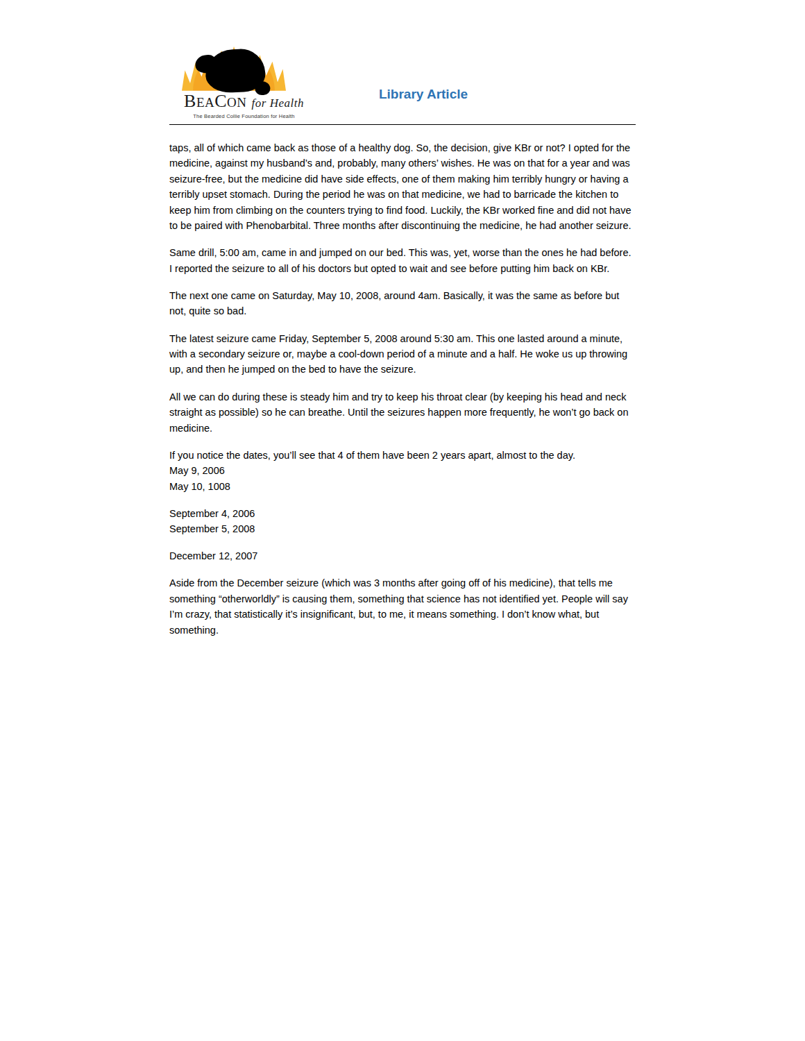BEA CON for Health
The Bearded Collie Foundation for Health
Library Article
taps, all of which came back as those of a healthy dog. So, the decision, give KBr or not? I opted for the medicine, against my husband’s and, probably, many others’ wishes. He was on that for a year and was seizure-free, but the medicine did have side effects, one of them making him terribly hungry or having a terribly upset stomach. During the period he was on that medicine, we had to barricade the kitchen to keep him from climbing on the counters trying to find food. Luckily, the KBr worked fine and did not have to be paired with Phenobarbital. Three months after discontinuing the medicine, he had another seizure.
Same drill, 5:00 am, came in and jumped on our bed. This was, yet, worse than the ones he had before. I reported the seizure to all of his doctors but opted to wait and see before putting him back on KBr.
The next one came on Saturday, May 10, 2008, around 4am. Basically, it was the same as before but not, quite so bad.
The latest seizure came Friday, September 5, 2008 around 5:30 am. This one lasted around a minute, with a secondary seizure or, maybe a cool-down period of a minute and a half. He woke us up throwing up, and then he jumped on the bed to have the seizure.
All we can do during these is steady him and try to keep his throat clear (by keeping his head and neck straight as possible) so he can breathe. Until the seizures happen more frequently, he won’t go back on medicine.
If you notice the dates, you’ll see that 4 of them have been 2 years apart, almost to the day.
May 9, 2006
May 10, 1008
September 4, 2006
September 5, 2008
December 12, 2007
Aside from the December seizure (which was 3 months after going off of his medicine), that tells me something “otherworldly” is causing them, something that science has not identified yet. People will say I’m crazy, that statistically it’s insignificant, but, to me, it means something. I don’t know what, but something.